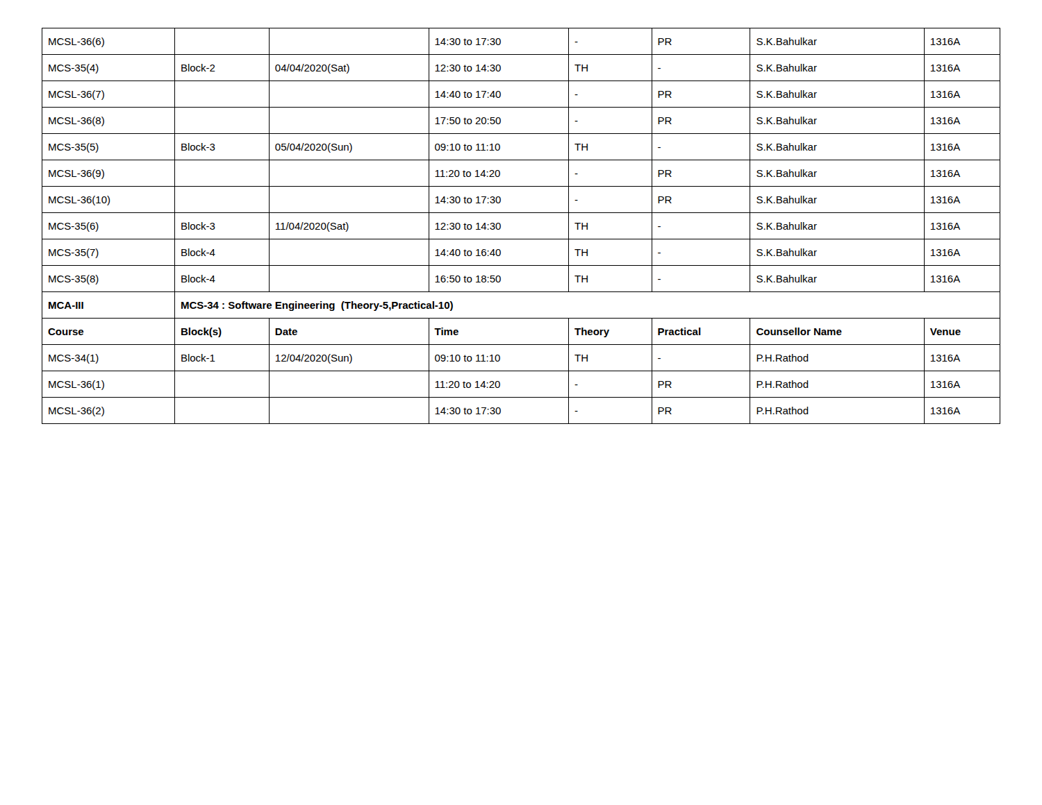| MCSL-36(6) | | | 14:30 to 17:30 | - | PR | S.K.Bahulkar | 1316A |
| MCS-35(4) | Block-2 | 04/04/2020(Sat) | 12:30 to 14:30 | TH | - | S.K.Bahulkar | 1316A |
| MCSL-36(7) | | | 14:40 to 17:40 | - | PR | S.K.Bahulkar | 1316A |
| MCSL-36(8) | | | 17:50 to 20:50 | - | PR | S.K.Bahulkar | 1316A |
| MCS-35(5) | Block-3 | 05/04/2020(Sun) | 09:10 to 11:10 | TH | - | S.K.Bahulkar | 1316A |
| MCSL-36(9) | | | 11:20 to 14:20 | - | PR | S.K.Bahulkar | 1316A |
| MCSL-36(10) | | | 14:30 to 17:30 | - | PR | S.K.Bahulkar | 1316A |
| MCS-35(6) | Block-3 | 11/04/2020(Sat) | 12:30 to 14:30 | TH | - | S.K.Bahulkar | 1316A |
| MCS-35(7) | Block-4 | | 14:40 to 16:40 | TH | - | S.K.Bahulkar | 1316A |
| MCS-35(8) | Block-4 | | 16:50 to 18:50 | TH | - | S.K.Bahulkar | 1316A |
| MCA-III | MCS-34 : Software Engineering (Theory-5,Practical-10) |
| Course | Block(s) | Date | Time | Theory | Practical | Counsellor Name | Venue |
| MCS-34(1) | Block-1 | 12/04/2020(Sun) | 09:10 to 11:10 | TH | - | P.H.Rathod | 1316A |
| MCSL-36(1) | | | 11:20 to 14:20 | - | PR | P.H.Rathod | 1316A |
| MCSL-36(2) | | | 14:30 to 17:30 | - | PR | P.H.Rathod | 1316A |